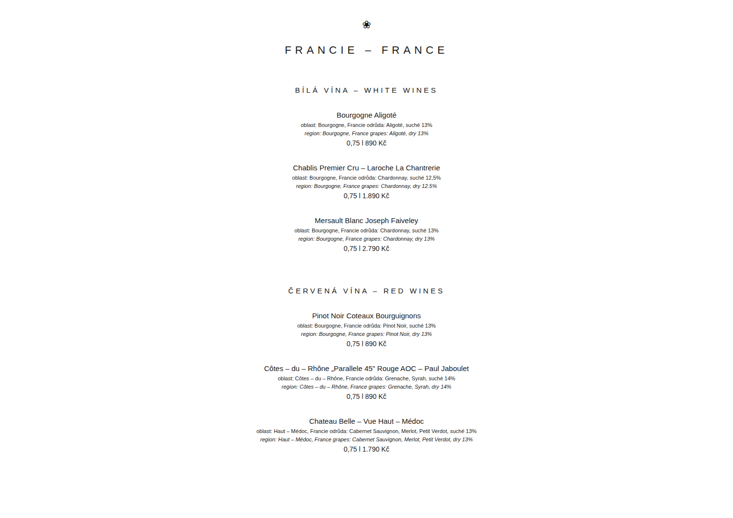❀
FRANCIE – FRANCE
BÍLÁ VÍNA – WHITE WINES
Bourgogne Aligoté
oblast: Bourgogne, Francie odrůda: Aligoté, suché 13%
region: Bourgogne, France grapes: Aligoté, dry 13%
0,75 l 890 Kč
Chablis Premier Cru – Laroche La Chantrerie
oblast: Bourgogne, Francie odrůda: Chardonnay, suché 12,5%
region: Bourgogne, France grapes: Chardonnay, dry 12.5%
0,75 l 1.890 Kč
Mersault Blanc Joseph Faiveley
oblast: Bourgogne, Francie odrůda: Chardonnay, suché 13%
region: Bourgogne, France grapes: Chardonnay, dry 13%
0,75 l 2.790 Kč
ČERVENÁ VÍNA – RED WINES
Pinot Noir Coteaux Bourguignons
oblast: Bourgogne, Francie odrůda: Pinot Noir, suché 13%
region: Bourgogne, France grapes: Pinot Noir, dry 13%
0,75 l 890 Kč
Côtes – du – Rhône „Parallele 45" Rouge AOC – Paul Jaboulet
oblast: Côtes – du – Rhône, Francie odrůda: Grenache, Syrah, suché 14%
region: Côtes – du – Rhône, France grapes: Grenache, Syrah, dry 14%
0,75 l 890 Kč
Chateau Belle – Vue Haut – Médoc
oblast: Haut – Médoc, Francie odrůda: Cabernet Sauvignon, Merlot, Petit Verdot, suché 13%
region: Haut – Médoc, France grapes: Cabernet Sauvignon, Merlot, Petit Verdot, dry 13%
0,75 l 1.790 Kč